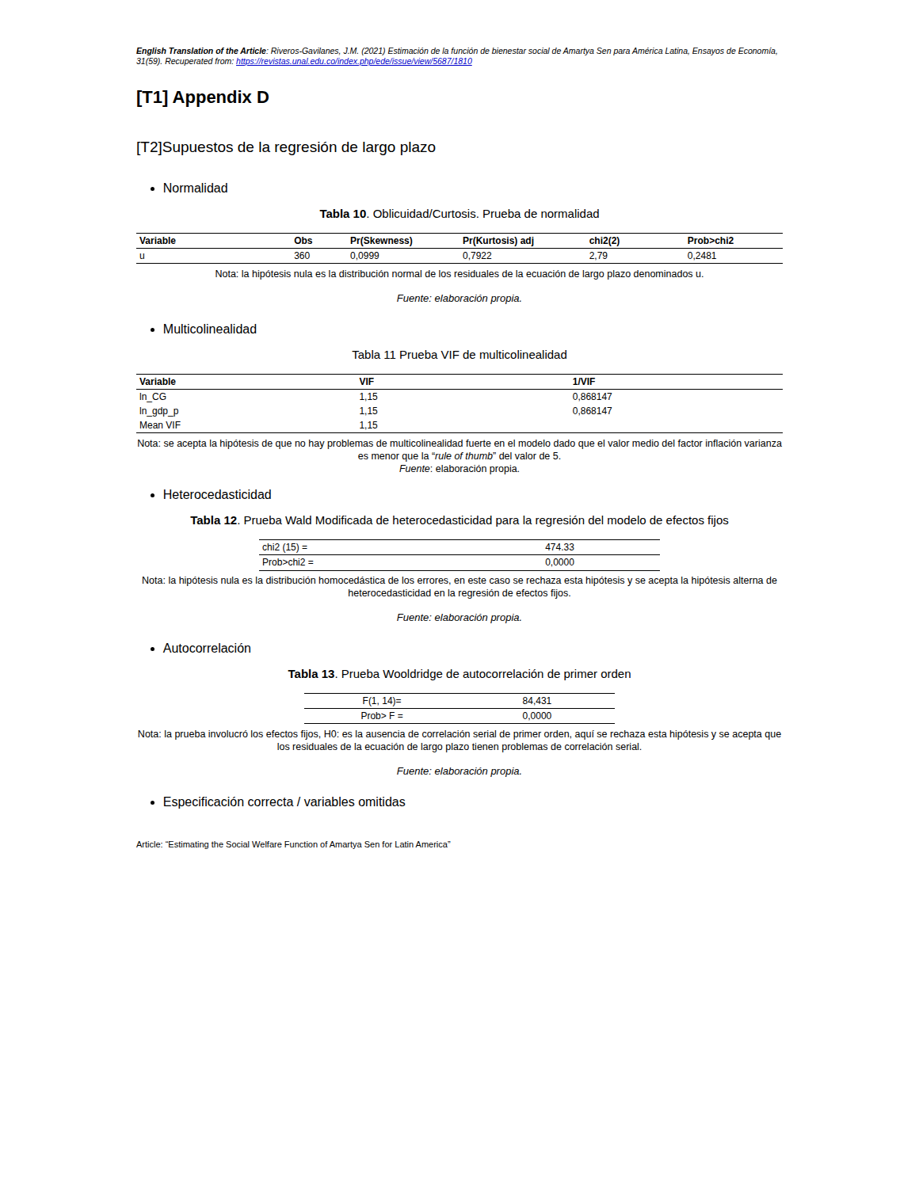English Translation of the Article: Riveros-Gavilanes, J.M. (2021) Estimación de la función de bienestar social de Amartya Sen para América Latina, Ensayos de Economía, 31(59). Recuperated from: https://revistas.unal.edu.co/index.php/ede/issue/view/5687/1810
[T1] Appendix D
[T2]Supuestos de la regresión de largo plazo
Normalidad
Tabla 10. Oblicuidad/Curtosis. Prueba de normalidad
| Variable | Obs | Pr(Skewness) | Pr(Kurtosis) adj | chi2(2) | Prob>chi2 |
| --- | --- | --- | --- | --- | --- |
| u | 360 | 0,0999 | 0,7922 | 2,79 | 0,2481 |
Nota: la hipótesis nula es la distribución normal de los residuales de la ecuación de largo plazo denominados u.
Fuente: elaboración propia.
Multicolinealidad
Tabla 11 Prueba VIF de multicolinealidad
| Variable | VIF | 1/VIF |
| --- | --- | --- |
| ln_CG | 1,15 | 0,868147 |
| ln_gdp_p | 1,15 | 0,868147 |
| Mean VIF | 1,15 | |
Nota: se acepta la hipótesis de que no hay problemas de multicolinealidad fuerte en el modelo dado que el valor medio del factor inflación varianza es menor que la “rule of thumb” del valor de 5.
Fuente: elaboración propia.
Heterocedasticidad
Tabla 12. Prueba Wald Modificada de heterocedasticidad para la regresión del modelo de efectos fijos
| chi2 (15) = | 474.33 |
| Prob>chi2 = | 0,0000 |
Nota: la hipótesis nula es la distribución homocedástica de los errores, en este caso se rechaza esta hipótesis y se acepta la hipótesis alterna de heterocedasticidad en la regresión de efectos fijos.
Fuente: elaboración propia.
Autocorrelación
Tabla 13. Prueba Wooldridge de autocorrelación de primer orden
| F(1, 14)= | 84,431 |
| Prob> F = | 0,0000 |
Nota: la prueba involucró los efectos fijos, H0: es la ausencia de correlación serial de primer orden, aquí se rechaza esta hipótesis y se acepta que los residuales de la ecuación de largo plazo tienen problemas de correlación serial.
Fuente: elaboración propia.
Especificación correcta / variables omitidas
Article: “Estimating the Social Welfare Function of Amartya Sen for Latin America”